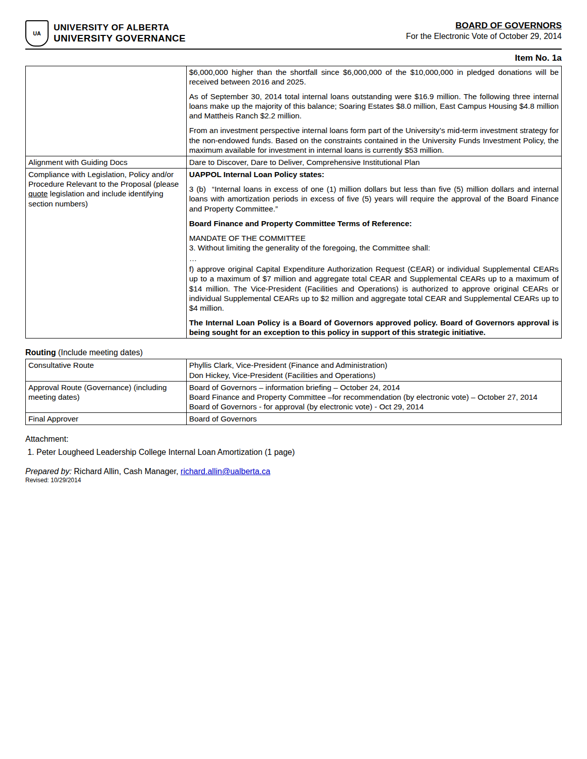UA
UNIVERSITY OF ALBERTA
UNIVERSITY GOVERNANCE
BOARD OF GOVERNORS
For the Electronic Vote of October 29, 2014
Item No. 1a
| | $6,000,000 higher than the shortfall since $6,000,000 of the $10,000,000 in pledged donations will be received between 2016 and 2025. As of September 30, 2014 total internal loans outstanding were $16.9 million. The following three internal loans make up the majority of this balance; Soaring Estates $8.0 million, East Campus Housing $4.8 million and Mattheis Ranch $2.2 million. From an investment perspective internal loans form part of the University’s mid-term investment strategy for the non-endowed funds. Based on the constraints contained in the University Funds Investment Policy, the maximum available for investment in internal loans is currently $53 million. |
| Alignment with Guiding Docs | Dare to Discover, Dare to Deliver, Comprehensive Institutional Plan |
| Compliance with Legislation, Policy and/or Procedure Relevant to the Proposal (please quote legislation and include identifying section numbers) | UAPPOL Internal Loan Policy states: 3 (b) “Internal loans in excess of one (1) million dollars but less than five (5) million dollars and internal loans with amortization periods in excess of five (5) years will require the approval of the Board Finance and Property Committee.” Board Finance and Property Committee Terms of Reference: MANDATE OF THE COMMITTEE 3. Without limiting the generality of the foregoing, the Committee shall: … f) approve original Capital Expenditure Authorization Request (CEAR) or individual Supplemental CEARs up to a maximum of $7 million and aggregate total CEAR and Supplemental CEARs up to a maximum of $14 million. The Vice-President (Facilities and Operations) is authorized to approve original CEARs or individual Supplemental CEARs up to $2 million and aggregate total CEAR and Supplemental CEARs up to $4 million. The Internal Loan Policy is a Board of Governors approved policy. Board of Governors approval is being sought for an exception to this policy in support of this strategic initiative. |
Routing (Include meeting dates)
| Consultative Route | Phyllis Clark, Vice-President (Finance and Administration) Don Hickey, Vice-President (Facilities and Operations) |
| Approval Route (Governance) (including meeting dates) | Board of Governors – information briefing – October 24, 2014 Board Finance and Property Committee –for recommendation (by electronic vote) – October 27, 2014 Board of Governors - for approval (by electronic vote) - Oct 29, 2014 |
| Final Approver | Board of Governors |
Attachment:
Peter Lougheed Leadership College Internal Loan Amortization (1 page)
Prepared by: Richard Allin, Cash Manager, richard.allin@ualberta.ca
Revised: 10/29/2014